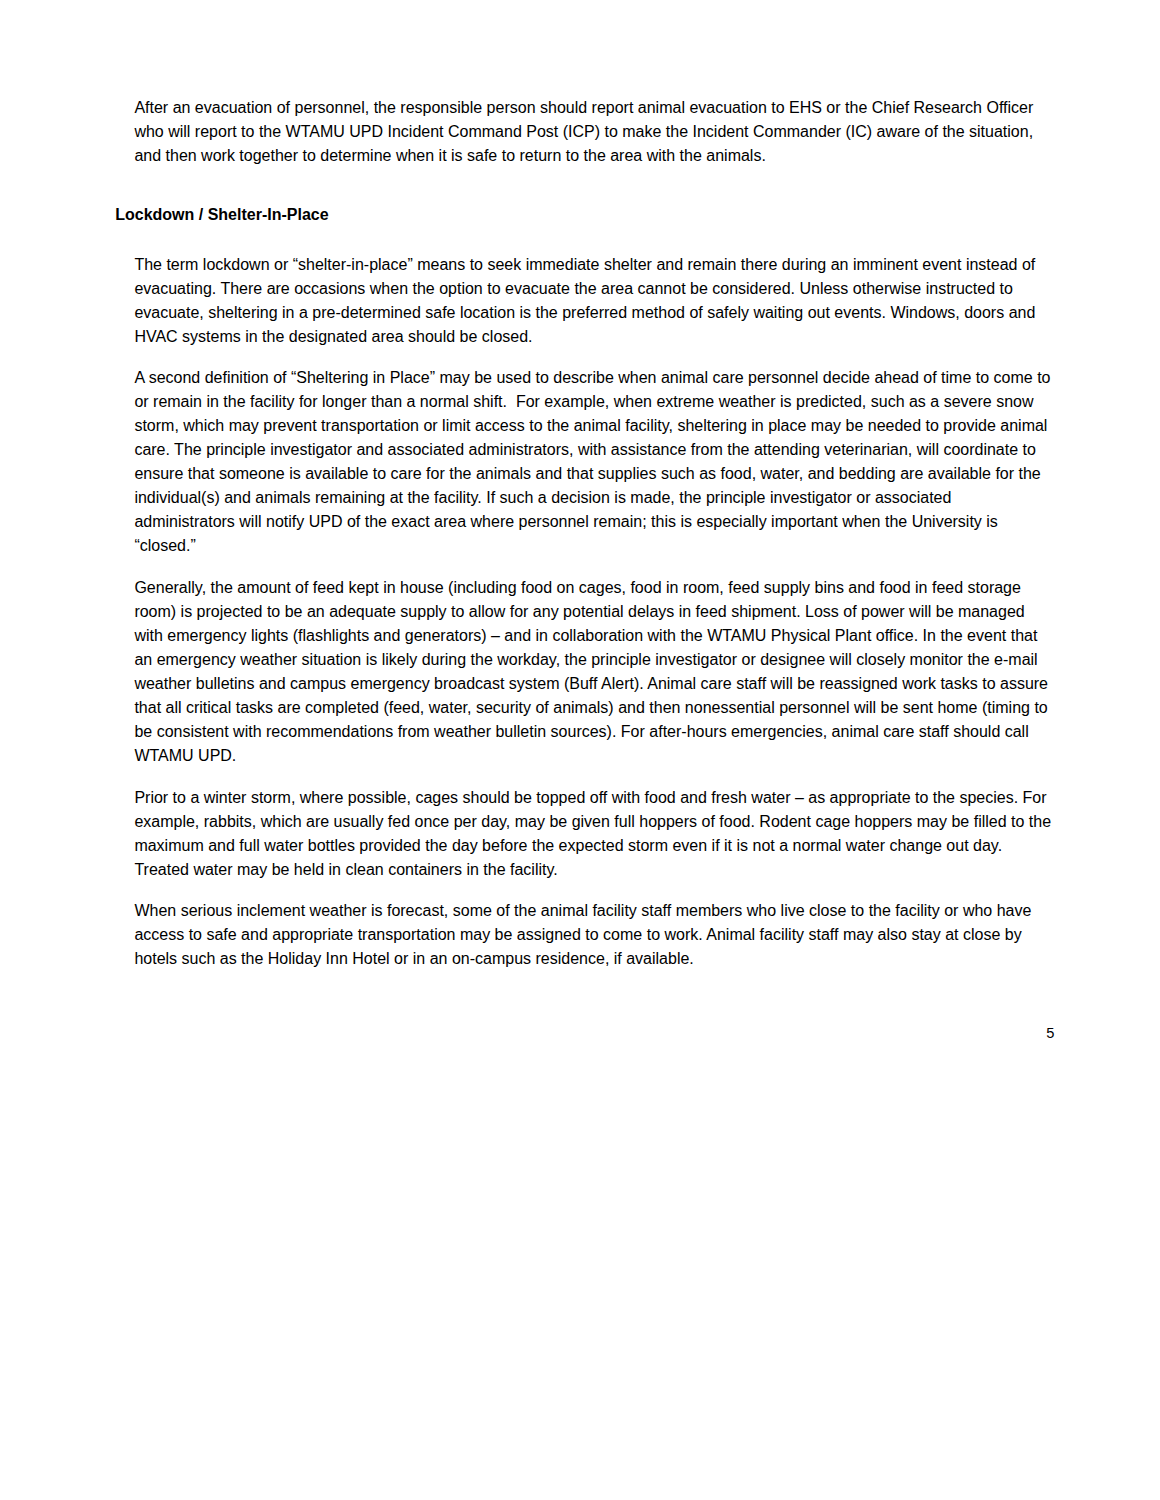After an evacuation of personnel, the responsible person should report animal evacuation to EHS or the Chief Research Officer who will report to the WTAMU UPD Incident Command Post (ICP) to make the Incident Commander (IC) aware of the situation, and then work together to determine when it is safe to return to the area with the animals.
Lockdown / Shelter-In-Place
The term lockdown or “shelter-in-place” means to seek immediate shelter and remain there during an imminent event instead of evacuating. There are occasions when the option to evacuate the area cannot be considered. Unless otherwise instructed to evacuate, sheltering in a pre-determined safe location is the preferred method of safely waiting out events. Windows, doors and HVAC systems in the designated area should be closed.
A second definition of “Sheltering in Place” may be used to describe when animal care personnel decide ahead of time to come to or remain in the facility for longer than a normal shift. For example, when extreme weather is predicted, such as a severe snow storm, which may prevent transportation or limit access to the animal facility, sheltering in place may be needed to provide animal care. The principle investigator and associated administrators, with assistance from the attending veterinarian, will coordinate to ensure that someone is available to care for the animals and that supplies such as food, water, and bedding are available for the individual(s) and animals remaining at the facility. If such a decision is made, the principle investigator or associated administrators will notify UPD of the exact area where personnel remain; this is especially important when the University is “closed.”
Generally, the amount of feed kept in house (including food on cages, food in room, feed supply bins and food in feed storage room) is projected to be an adequate supply to allow for any potential delays in feed shipment. Loss of power will be managed with emergency lights (flashlights and generators) – and in collaboration with the WTAMU Physical Plant office. In the event that an emergency weather situation is likely during the workday, the principle investigator or designee will closely monitor the e-mail weather bulletins and campus emergency broadcast system (Buff Alert). Animal care staff will be reassigned work tasks to assure that all critical tasks are completed (feed, water, security of animals) and then nonessential personnel will be sent home (timing to be consistent with recommendations from weather bulletin sources). For after-hours emergencies, animal care staff should call WTAMU UPD.
Prior to a winter storm, where possible, cages should be topped off with food and fresh water – as appropriate to the species. For example, rabbits, which are usually fed once per day, may be given full hoppers of food. Rodent cage hoppers may be filled to the maximum and full water bottles provided the day before the expected storm even if it is not a normal water change out day. Treated water may be held in clean containers in the facility.
When serious inclement weather is forecast, some of the animal facility staff members who live close to the facility or who have access to safe and appropriate transportation may be assigned to come to work. Animal facility staff may also stay at close by hotels such as the Holiday Inn Hotel or in an on-campus residence, if available.
5